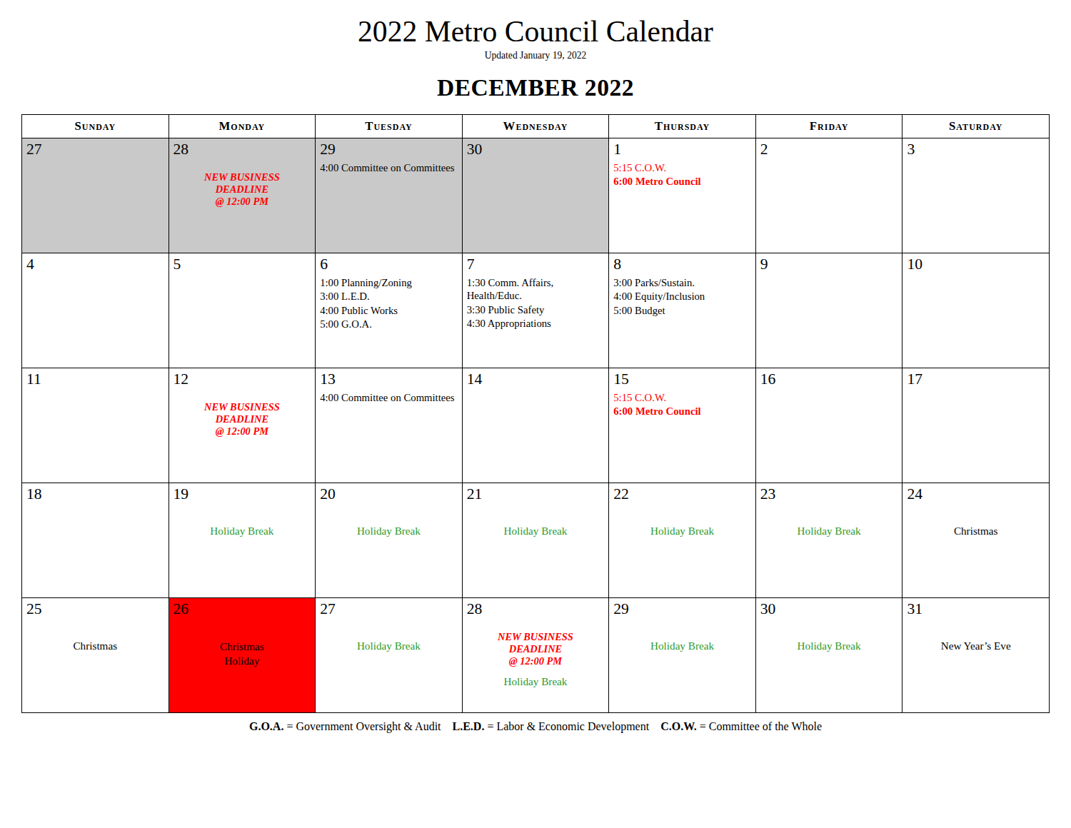2022 Metro Council Calendar
Updated January 19, 2022
DECEMBER 2022
| Sunday | Monday | Tuesday | Wednesday | Thursday | Friday | Saturday |
| --- | --- | --- | --- | --- | --- | --- |
| 27 | 28 NEW BUSINESS DEADLINE @ 12:00 PM | 29 4:00 Committee on Committees | 30 | 1 5:15 C.O.W. 6:00 Metro Council | 2 | 3 |
| 4 | 5 | 6 1:00 Planning/Zoning 3:00 L.E.D. 4:00 Public Works 5:00 G.O.A. | 7 1:30 Comm. Affairs, Health/Educ. 3:30 Public Safety 4:30 Appropriations | 8 3:00 Parks/Sustain. 4:00 Equity/Inclusion 5:00 Budget | 9 | 10 |
| 11 | 12 NEW BUSINESS DEADLINE @ 12:00 PM | 13 4:00 Committee on Committees | 14 | 15 5:15 C.O.W. 6:00 Metro Council | 16 | 17 |
| 18 | 19 Holiday Break | 20 Holiday Break | 21 Holiday Break | 22 Holiday Break | 23 Holiday Break | 24 Christmas |
| 25 Christmas | 26 Christmas Holiday | 27 Holiday Break | 28 NEW BUSINESS DEADLINE @ 12:00 PM Holiday Break | 29 Holiday Break | 30 Holiday Break | 31 New Year’s Eve |
G.O.A. = Government Oversight & Audit L.E.D. = Labor & Economic Development C.O.W. = Committee of the Whole